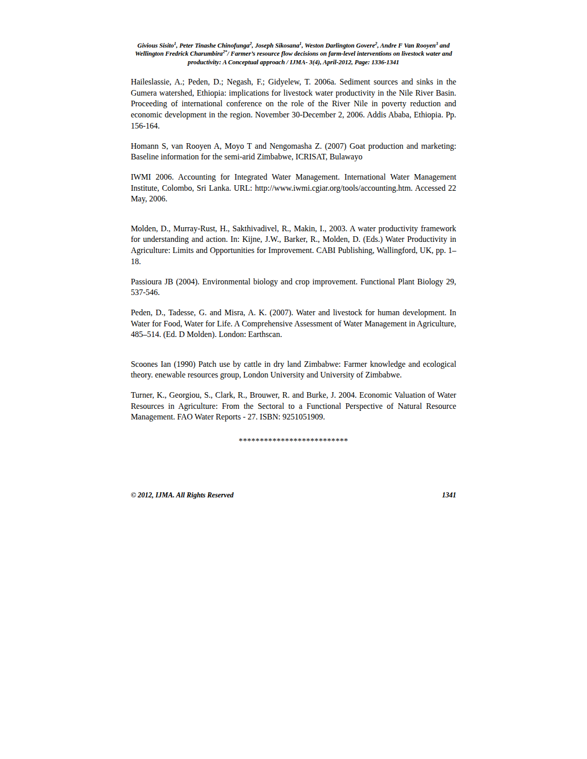Givious Sisito1, Peter Tinashe Chinofunga2, Joseph Sikosana1, Weston Darlington Govere2, Andre F Van Rooyen3 and Wellington Fredrick Charumbira2*/ Farmer’s resource flow decisions on farm-level interventions on livestock water and productivity: A Conceptual approach / IJMA- 3(4), April-2012, Page: 1336-1341
Haileslassie, A.; Peden, D.; Negash, F.; Gidyelew, T. 2006a. Sediment sources and sinks in the Gumera watershed, Ethiopia: implications for livestock water productivity in the Nile River Basin. Proceeding of international conference on the role of the River Nile in poverty reduction and economic development in the region. November 30-December 2, 2006. Addis Ababa, Ethiopia. Pp. 156-164.
Homann S, van Rooyen A, Moyo T and Nengomasha Z. (2007) Goat production and marketing: Baseline information for the semi-arid Zimbabwe, ICRISAT, Bulawayo
IWMI 2006. Accounting for Integrated Water Management. International Water Management Institute, Colombo, Sri Lanka. URL: http://www.iwmi.cgiar.org/tools/accounting.htm. Accessed 22 May, 2006.
Molden, D., Murray-Rust, H., Sakthivadivel, R., Makin, I., 2003. A water productivity framework for understanding and action. In: Kijne, J.W., Barker, R., Molden, D. (Eds.) Water Productivity in Agriculture: Limits and Opportunities for Improvement. CABI Publishing, Wallingford, UK, pp. 1–18.
Passioura JB (2004). Environmental biology and crop improvement. Functional Plant Biology 29, 537-546.
Peden, D., Tadesse, G. and Misra, A. K. (2007). Water and livestock for human development. In Water for Food, Water for Life. A Comprehensive Assessment of Water Management in Agriculture, 485–514. (Ed. D Molden). London: Earthscan.
Scoones Ian (1990) Patch use by cattle in dry land Zimbabwe: Farmer knowledge and ecological theory. enewable resources group, London University and University of Zimbabwe.
Turner, K., Georgiou, S., Clark, R., Brouwer, R. and Burke, J. 2004. Economic Valuation of Water Resources in Agriculture: From the Sectoral to a Functional Perspective of Natural Resource Management. FAO Water Reports - 27. ISBN: 9251051909.
**************************
© 2012, IJMA. All Rights Reserved 1341